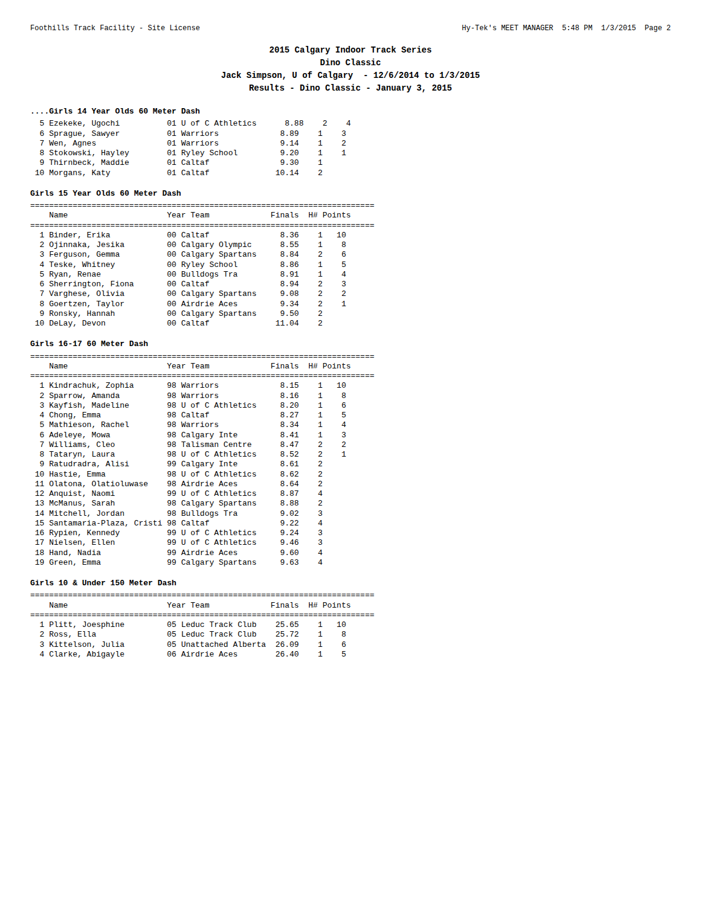Foothills Track Facility - Site License Hy-Tek's MEET MANAGER 5:48 PM 1/3/2015 Page 2
2015 Calgary Indoor Track Series
Dino Classic
Jack Simpson, U of Calgary - 12/6/2014 to 1/3/2015
Results - Dino Classic - January 3, 2015
....Girls 14 Year Olds 60 Meter Dash
  5 Ezekeke, Ugochi          01 U of C Athletics      8.88    2    4
  6 Sprague, Sawyer          01 Warriors             8.89    1    3
  7 Wen, Agnes               01 Warriors             9.14    1    2
  8 Stokowski, Hayley        01 Ryley School         9.20    1    1
  9 Thirnbeck, Maddie        01 Caltaf               9.30    1
 10 Morgans, Katy            01 Caltaf              10.14    2
Girls 15 Year Olds 60 Meter Dash
=========================================================================
    Name                     Year Team             Finals  H# Points
=========================================================================
  1 Binder, Erika            00 Caltaf               8.36    1   10
  2 Ojinnaka, Jesika         00 Calgary Olympic      8.55    1    8
  3 Ferguson, Gemma          00 Calgary Spartans     8.84    2    6
  4 Teske, Whitney           00 Ryley School         8.86    1    5
  5 Ryan, Renae              00 Bulldogs Tra         8.91    1    4
  6 Sherrington, Fiona       00 Caltaf               8.94    2    3
  7 Varghese, Olivia         00 Calgary Spartans     9.08    2    2
  8 Goertzen, Taylor         00 Airdrie Aces         9.34    2    1
  9 Ronsky, Hannah           00 Calgary Spartans     9.50    2
 10 DeLay, Devon             00 Caltaf              11.04    2
Girls 16-17 60 Meter Dash
=========================================================================
    Name                     Year Team             Finals  H# Points
=========================================================================
  1 Kindrachuk, Zophia       98 Warriors             8.15    1   10
  2 Sparrow, Amanda          98 Warriors             8.16    1    8
  3 Kayfish, Madeline        98 U of C Athletics     8.20    1    6
  4 Chong, Emma              98 Caltaf               8.27    1    5
  5 Mathieson, Rachel        98 Warriors             8.34    1    4
  6 Adeleye, Mowa            98 Calgary Inte         8.41    1    3
  7 Williams, Cleo           98 Talisman Centre      8.47    2    2
  8 Tataryn, Laura           98 U of C Athletics     8.52    2    1
  9 Ratudradra, Alisi        99 Calgary Inte         8.61    2
 10 Hastie, Emma             98 U of C Athletics     8.62    2
 11 Olatona, Olatioluwase    98 Airdrie Aces         8.64    2
 12 Anquist, Naomi           99 U of C Athletics     8.87    4
 13 McManus, Sarah           98 Calgary Spartans     8.88    2
 14 Mitchell, Jordan         98 Bulldogs Tra         9.02    3
 15 Santamaria-Plaza, Cristi 98 Caltaf               9.22    4
 16 Rypien, Kennedy          99 U of C Athletics     9.24    3
 17 Nielsen, Ellen           99 U of C Athletics     9.46    3
 18 Hand, Nadia              99 Airdrie Aces         9.60    4
 19 Green, Emma              99 Calgary Spartans     9.63    4
Girls 10 & Under 150 Meter Dash
=========================================================================
    Name                     Year Team             Finals  H# Points
=========================================================================
  1 Plitt, Joesphine         05 Leduc Track Club    25.65    1   10
  2 Ross, Ella               05 Leduc Track Club    25.72    1    8
  3 Kittelson, Julia         05 Unattached Alberta  26.09    1    6
  4 Clarke, Abigayle         06 Airdrie Aces        26.40    1    5